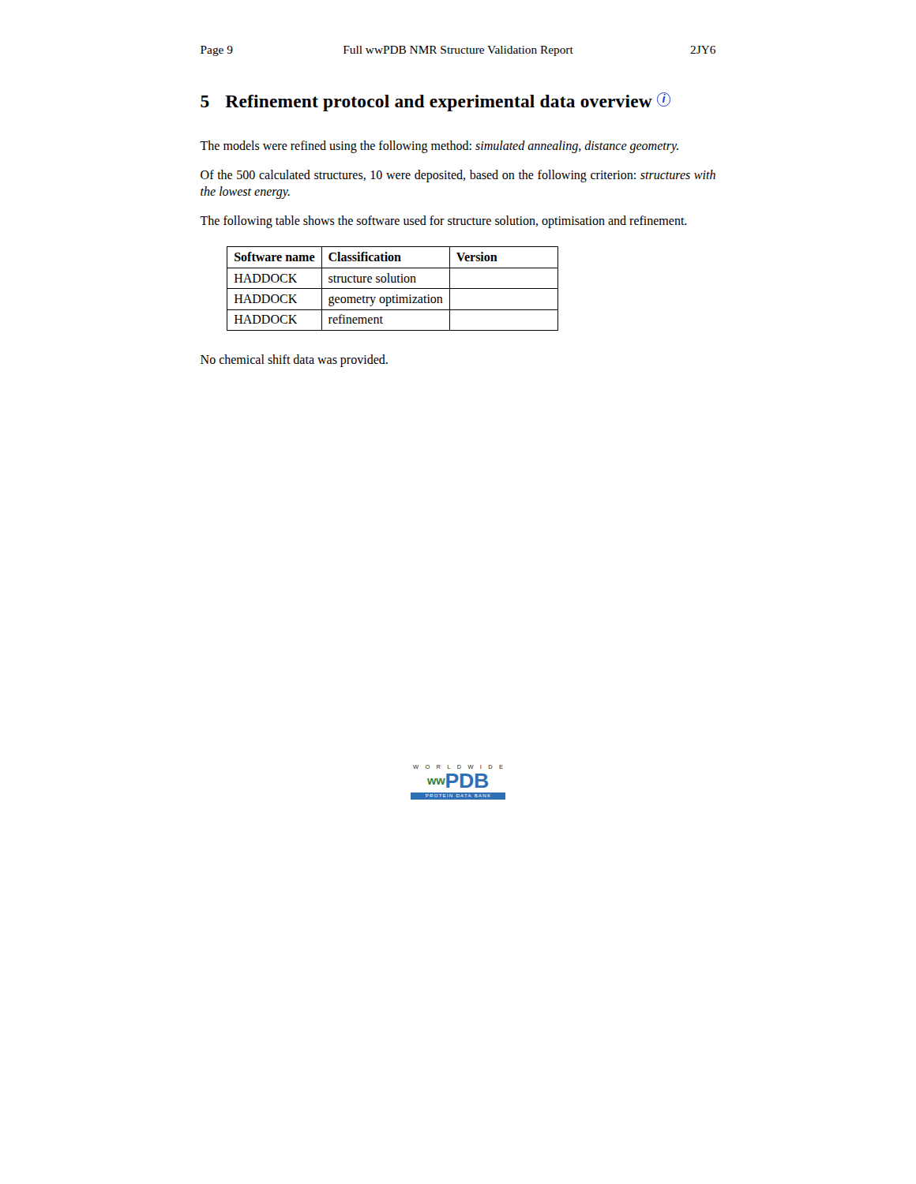Page 9
Full wwPDB NMR Structure Validation Report
2JY6
5 Refinement protocol and experimental data overviewi
The models were refined using the following method: simulated annealing, distance geometry.
Of the 500 calculated structures, 10 were deposited, based on the following criterion: structures with the lowest energy.
The following table shows the software used for structure solution, optimisation and refinement.
| Software name | Classification | Version |
| --- | --- | --- |
| HADDOCK | structure solution | |
| HADDOCK | geometry optimization | |
| HADDOCK | refinement | |
No chemical shift data was provided.
W O R L D W I D E
ww PDB
PROTEIN DATA BANK